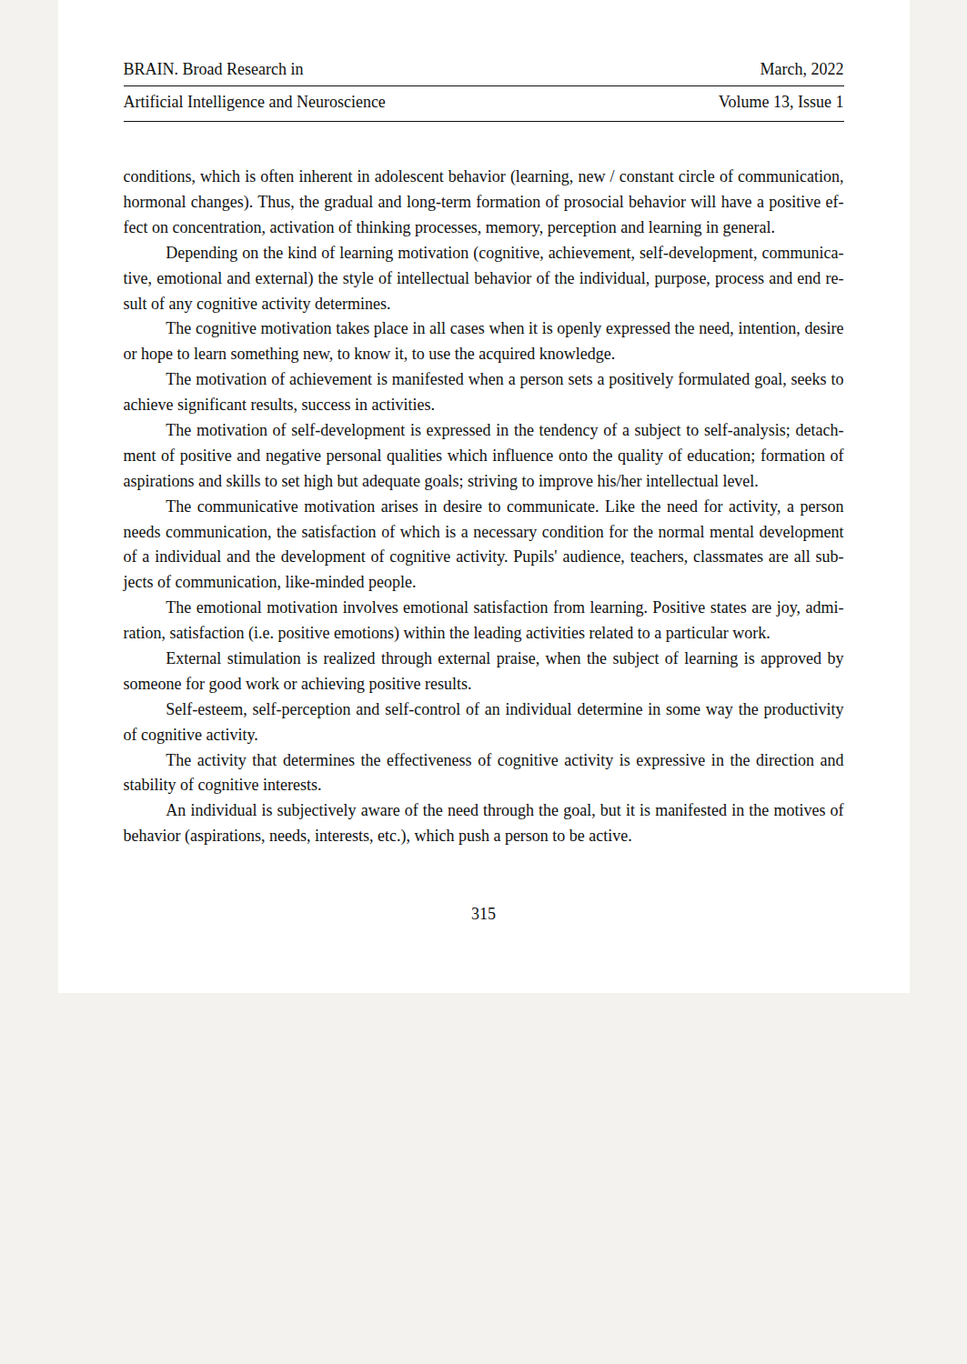BRAIN. Broad Research in
March, 2022
Artificial Intelligence and Neuroscience
Volume 13, Issue 1
conditions, which is often inherent in adolescent behavior (learning, new / constant circle of communication, hormonal changes). Thus, the gradual and long-term formation of prosocial behavior will have a positive effect on concentration, activation of thinking processes, memory, perception and learning in general.
Depending on the kind of learning motivation (cognitive, achievement, self-development, communicative, emotional and external) the style of intellectual behavior of the individual, purpose, process and end result of any cognitive activity determines.
The cognitive motivation takes place in all cases when it is openly expressed the need, intention, desire or hope to learn something new, to know it, to use the acquired knowledge.
The motivation of achievement is manifested when a person sets a positively formulated goal, seeks to achieve significant results, success in activities.
The motivation of self-development is expressed in the tendency of a subject to self-analysis; detachment of positive and negative personal qualities which influence onto the quality of education; formation of aspirations and skills to set high but adequate goals; striving to improve his/her intellectual level.
The communicative motivation arises in desire to communicate. Like the need for activity, a person needs communication, the satisfaction of which is a necessary condition for the normal mental development of a individual and the development of cognitive activity. Pupils' audience, teachers, classmates are all subjects of communication, like-minded people.
The emotional motivation involves emotional satisfaction from learning. Positive states are joy, admiration, satisfaction (i.e. positive emotions) within the leading activities related to a particular work.
External stimulation is realized through external praise, when the subject of learning is approved by someone for good work or achieving positive results.
Self-esteem, self-perception and self-control of an individual determine in some way the productivity of cognitive activity.
The activity that determines the effectiveness of cognitive activity is expressive in the direction and stability of cognitive interests.
An individual is subjectively aware of the need through the goal, but it is manifested in the motives of behavior (aspirations, needs, interests, etc.), which push a person to be active.
315